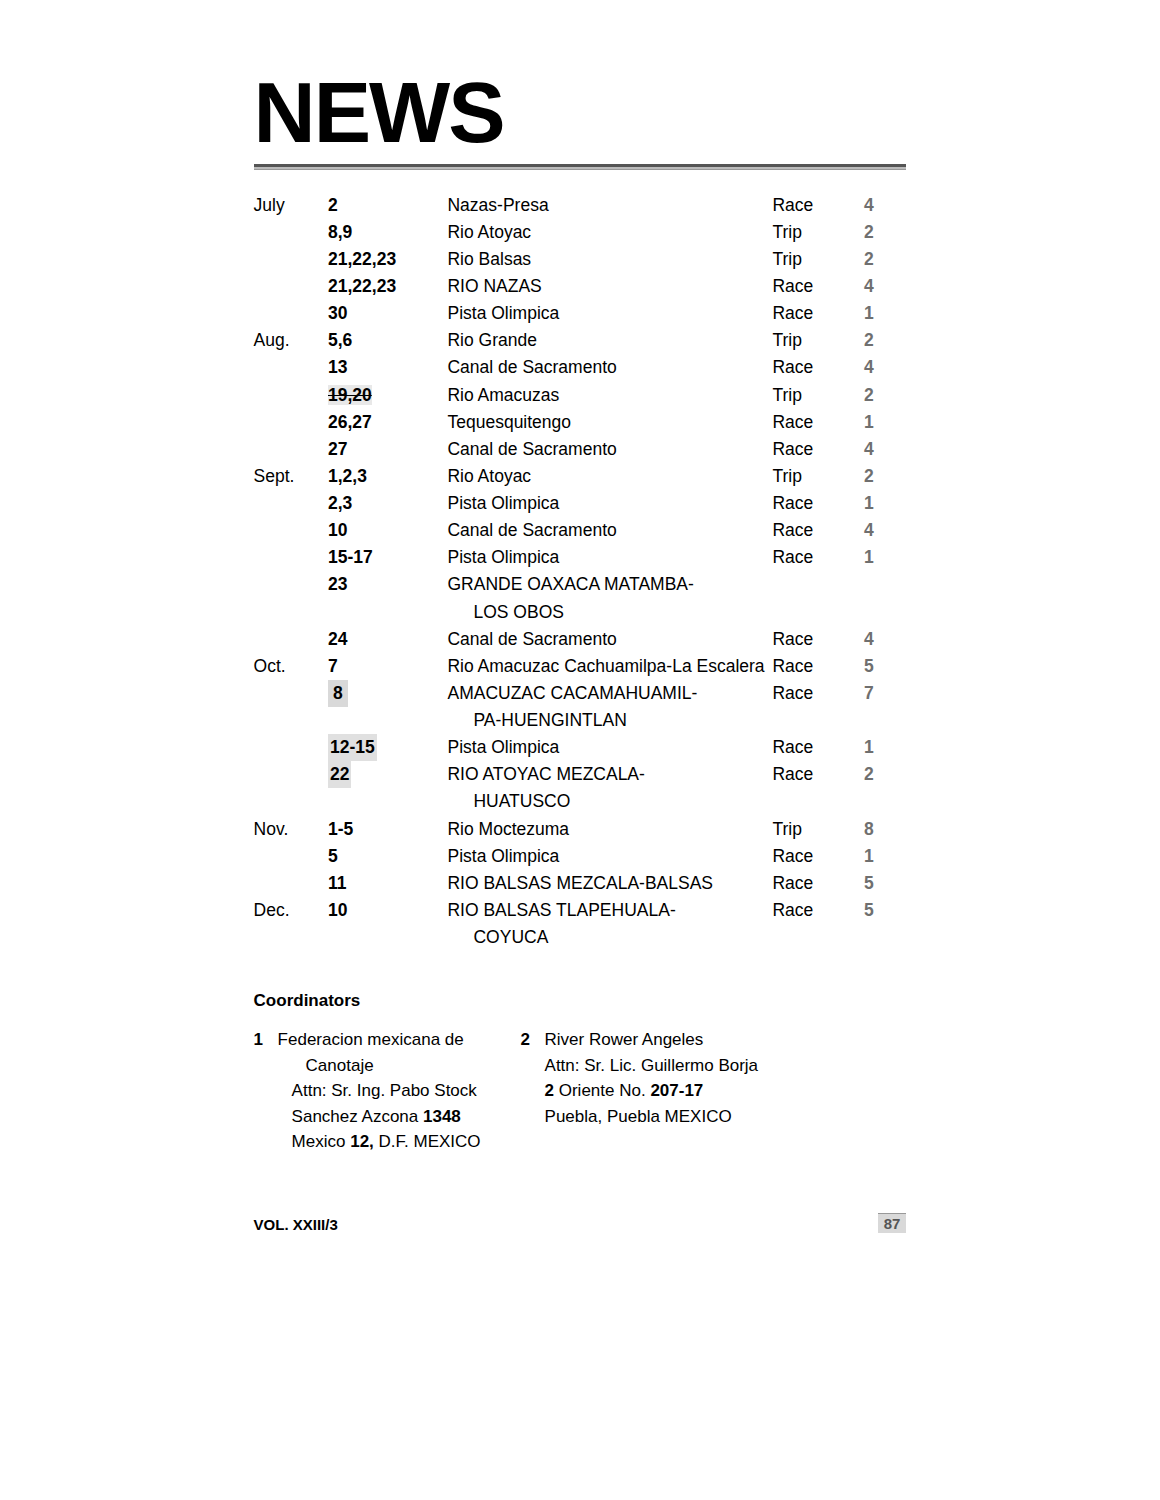NEWS
| July | 2 | Nazas-Presa | Race | 4 |
| | 8,9 | Rio Atoyac | Trip | 2 |
| | 21,22,23 | Rio Balsas | Trip | 2 |
| | 21,22,23 | RIO NAZAS | Race | 4 |
| | 30 | Pista Olimpica | Race | 1 |
| Aug. | 5,6 | Rio Grande | Trip | 2 |
| | 13 | Canal de Sacramento | Race | 4 |
| | 19,20 | Rio Amacuzas | Trip | 2 |
| | 26,27 | Tequesquitengo | Race | 1 |
| | 27 | Canal de Sacramento | Race | 4 |
| Sept. | 1,2,3 | Rio Atoyac | Trip | 2 |
| | 2,3 | Pista Olimpica | Race | 1 |
| | 10 | Canal de Sacramento | Race | 4 |
| | 15-17 | Pista Olimpica | Race | 1 |
| | 23 | GRANDE OAXACA MATAMBA- LOS OBOS | | |
| | 24 | Canal de Sacramento | Race | 4 |
| Oct. | 7 | Rio Amacuzac Cachuamilpa-La Escalera | Race | 5 |
| | 8 | AMACUZAC CACAMAHUAMIL- PA-HUENGINTLAN | Race | 7 |
| | 12-15 | Pista Olimpica | Race | 1 |
| | 22 | RIO ATOYAC MEZCALA- HUATUSCO | Race | 2 |
| Nov. | 1-5 | Rio Moctezuma | Trip | 8 |
| | 5 | Pista Olimpica | Race | 1 |
| | 11 | RIO BALSAS MEZCALA-BALSAS | Race | 5 |
| Dec. | 10 | RIO BALSAS TLAPEHUALA- COYUCA | Race | 5 |
Coordinators
1
Federacion mexicana de Canotaje Attn: Sr. Ing. Pabo Stock Sanchez Azcona 1348 Mexico 12, D.F. MEXICO
2
River Rower Angeles
Attn: Sr. Lic. Guillermo Borja
2 Oriente No. 207-17
Puebla, Puebla MEXICO
VOL. XXIII/3
87